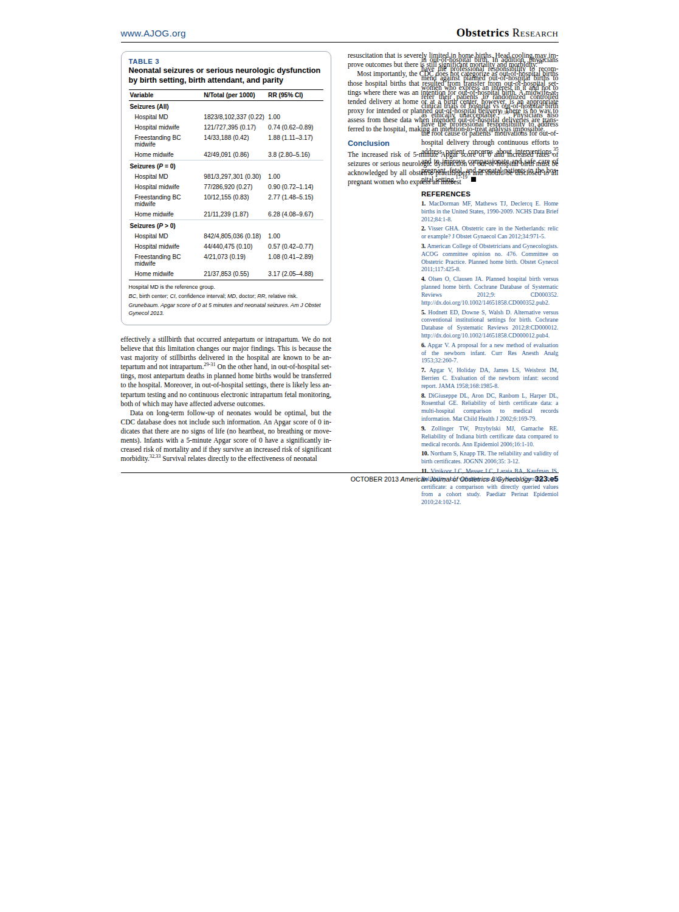www.AJOG.org
Obstetrics Research
TABLE 3
Neonatal seizures or serious neurologic dysfunction by birth setting, birth attendant, and parity
| Variable | N/Total (per 1000) | RR (95% CI) |
| --- | --- | --- |
| Seizures (All) |
| Hospital MD | 1823/8,102,337 (0.22) | 1.00 |
| Hospital midwife | 121/727,395 (0.17) | 0.74 (0.62–0.89) |
| Freestanding BC midwife | 14/33,188 (0.42) | 1.88 (1.11–3.17) |
| Home midwife | 42/49,091 (0.86) | 3.8 (2.80–5.16) |
| Seizures ( P = 0) |
| Hospital MD | 981/3,297,301 (0.30) | 1.00 |
| Hospital midwife | 77/286,920 (0.27) | 0.90 (0.72–1.14) |
| Freestanding BC midwife | 10/12,155 (0.83) | 2.77 (1.48–5.15) |
| Home midwife | 21/11,239 (1.87) | 6.28 (4.08–9.67) |
| Seizures ( P > 0) |
| Hospital MD | 842/4,805,036 (0.18) | 1.00 |
| Hospital midwife | 44/440,475 (0.10) | 0.57 (0.42–0.77) |
| Freestanding BC midwife | 4/21,073 (0.19) | 1.08 (0.41–2.89) |
| Home midwife | 21/37,853 (0.55) | 3.17 (2.05–4.88) |
Hospital MD is the reference group.
BC, birth center; CI, confidence interval; MD, doctor; RR, relative risk.
Grunebaum. Apgar score of 0 at 5 minutes and neonatal seizures. Am J Obstet Gynecol 2013.
effectively a stillbirth that occurred antepartum or intrapartum. We do not believe that this limitation changes our major findings. This is because the vast majority of stillbirths delivered in the hospital are known to be antepartum and not intrapartum.29-31 On the other hand, in out-of-hospital settings, most antepartum deaths in planned home births would be transferred to the hospital. Moreover, in out-of-hospital settings, there is likely less antepartum testing and no continuous electronic intrapartum fetal monitoring, both of which may have affected adverse outcomes.
Data on long-term follow-up of neonates would be optimal, but the CDC database does not include such information. An Apgar score of 0 indicates that there are no signs of life (no heartbeat, no breathing or movements). Infants with a 5-minute Apgar score of 0 have a significantly increased risk of mortality and if they survive an increased risk of significant morbidity.32,33 Survival relates directly to the effectiveness of neonatal
resuscitation that is severely limited in home births. Head cooling may improve outcomes but there is still significant mortality and morbidity.34
Most importantly, the CDC does not categorize as out-of-hospital births those hospital births that resulted from transfer from out-of-hospital settings where there was an intention for out-of-hospital birth. A midwife-attended delivery at home or at a birth center, however, is an appropriate proxy for intended or planned out-of-hospital delivery. There is no way to assess from these data when intended out-of-hospital deliveries are transferred to the hospital, making an intention-to-treat analysis impossible.
Conclusion
The increased risk of 5-minute Apgar score of 0 and increased rates of seizures or serious neurologic dysfunction of out-of-hospital birth must be acknowledged by all obstetric practitioners and should be disclosed to all pregnant women who express an interest
in out-of-hospital birth. In addition, physicians have the professional responsibility to recommend against planned out-of-hospital births to women who express an interest in it and not to refer their patients to randomized controlled clinical trials of hospital vs out-of-hospital birth as ethically unacceptable.17,18 Physicians also have the professional responsibility to address the root cause of patients’ motivations for out-of-hospital delivery through continuous efforts to address patient concerns about interventions,35 and to improve compassionate and safe care of pregnant, fetal, and neonatal patients in the hospital setting.17-19
REFERENCES
1. MacDorman MF, Mathews TJ, Declercq E. Home births in the United States, 1990-2009. NCHS Data Brief 2012;84:1-8.
2. Visser GHA. Obstetric care in the Netherlands: relic or example? J Obstet Gynaecol Can 2012;34:971-5.
3. American College of Obstetricians and Gynecologists. ACOG committee opinion no. 476. Committee on Obstetric Practice. Planned home birth. Obstet Gynecol 2011;117:425-8.
4. Olsen O, Clausen JA. Planned hospital birth versus planned home birth. Cochrane Database of Systematic Reviews 2012;9: CD000352. http://dx.doi.org/10.1002/14651858.CD000352.pub2.
5. Hodnett ED, Downe S, Walsh D. Alternative versus conventional institutional settings for birth. Cochrane Database of Systematic Reviews 2012;8:CD000012. http://dx.doi.org/10.1002/14651858.CD000012.pub4.
6. Apgar V. A proposal for a new method of evaluation of the newborn infant. Curr Res Anesth Analg 1953;32:260-7.
7. Apgar V, Holiday DA, James LS, Weisbrot IM, Berrien C. Evaluation of the newborn infant: second report. JAMA 1958;168:1985-8.
8. DiGiuseppe DL, Aron DC, Ranbom L, Harper DL, Rosenthal GE. Reliability of birth certificate data: a multi-hospital comparison to medical records information. Mat Child Health J 2002;6:169-79.
9. Zollinger TW, Przybylski MJ, Gamache RE. Reliability of Indiana birth certificate data compared to medical records. Ann Epidemiol 2006;16:1-10.
10. Northam S, Knapp TR. The reliability and validity of birth certificates. JOGNN 2006;35: 3-12.
11. Vinikoor LC, Messer LC, Laraia BA, Kaufman JS. Reliability of variables on the North Carolina birth certificate: a comparison with directly queried values from a cohort study. Paediatr Perinat Epidemiol 2010;24:102-12.
OCTOBER 2013 American Journal of Obstetrics & Gynecology 323.e5